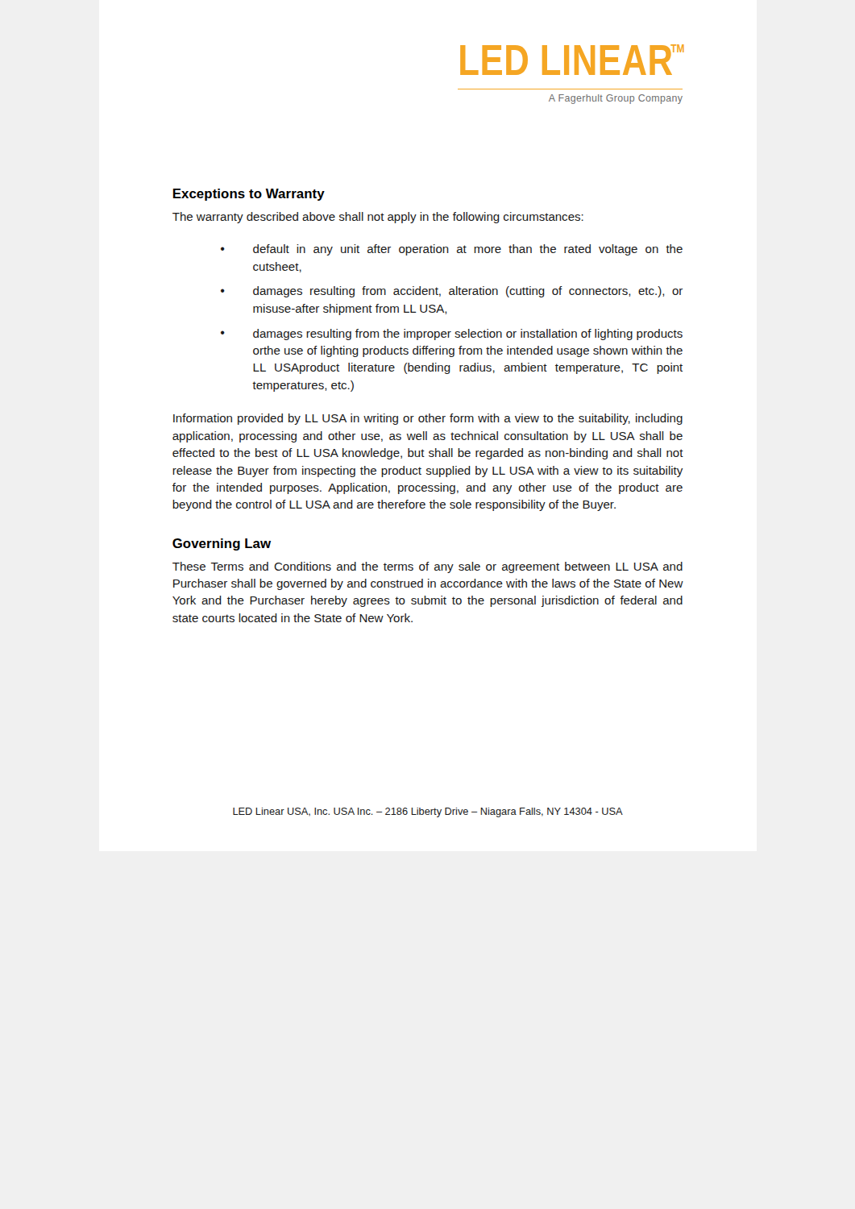LED LINEARTM
A Fagerhult Group Company
Exceptions to Warranty
The warranty described above shall not apply in the following circumstances:
default in any unit after operation at more than the rated voltage on the cutsheet,
damages resulting from accident, alteration (cutting of connectors, etc.), or misuse-after shipment from LL USA,
damages resulting from the improper selection or installation of lighting products orthe use of lighting products differing from the intended usage shown within the LL USAproduct literature (bending radius, ambient temperature, TC point temperatures, etc.)
Information provided by LL USA in writing or other form with a view to the suitability, including application, processing and other use, as well as technical consultation by LL USA shall be effected to the best of LL USA knowledge, but shall be regarded as non-binding and shall not release the Buyer from inspecting the product supplied by LL USA with a view to its suitability for the intended purposes. Application, processing, and any other use of the product are beyond the control of LL USA and are therefore the sole responsibility of the Buyer.
Governing Law
These Terms and Conditions and the terms of any sale or agreement between LL USA and Purchaser shall be governed by and construed in accordance with the laws of the State of New York and the Purchaser hereby agrees to submit to the personal jurisdiction of federal and state courts located in the State of New York.
LED Linear USA, Inc. USA Inc. – 2186 Liberty Drive – Niagara Falls, NY 14304 - USA